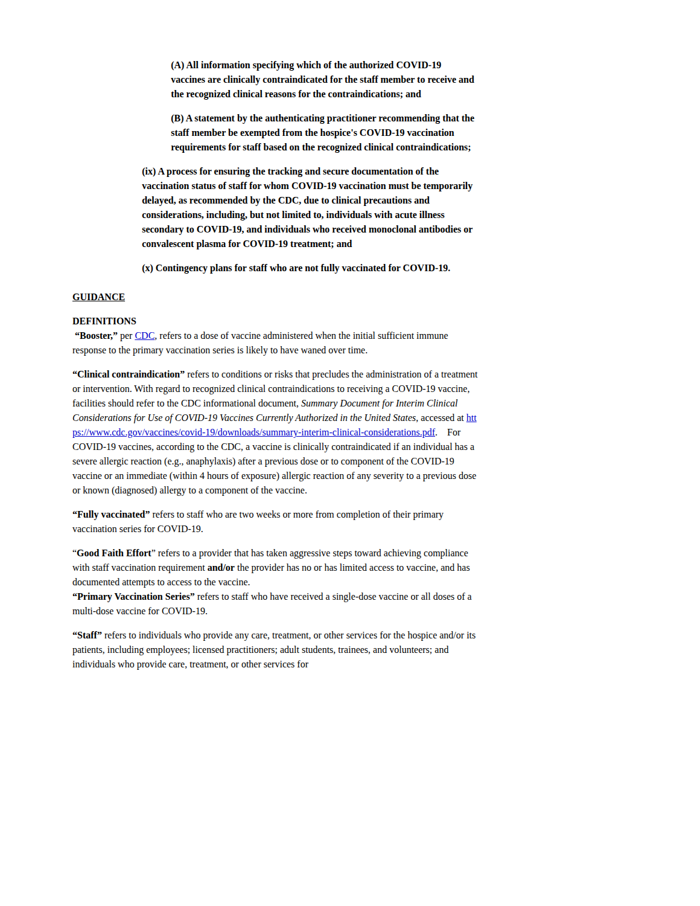(A) All information specifying which of the authorized COVID-19 vaccines are clinically contraindicated for the staff member to receive and the recognized clinical reasons for the contraindications; and
(B) A statement by the authenticating practitioner recommending that the staff member be exempted from the hospice's COVID-19 vaccination requirements for staff based on the recognized clinical contraindications;
(ix) A process for ensuring the tracking and secure documentation of the vaccination status of staff for whom COVID-19 vaccination must be temporarily delayed, as recommended by the CDC, due to clinical precautions and considerations, including, but not limited to, individuals with acute illness secondary to COVID-19, and individuals who received monoclonal antibodies or convalescent plasma for COVID-19 treatment; and
(x) Contingency plans for staff who are not fully vaccinated for COVID-19.
GUIDANCE
DEFINITIONS
“Booster,” per CDC, refers to a dose of vaccine administered when the initial sufficient immune response to the primary vaccination series is likely to have waned over time.
“Clinical contraindication” refers to conditions or risks that precludes the administration of a treatment or intervention. With regard to recognized clinical contraindications to receiving a COVID-19 vaccine, facilities should refer to the CDC informational document, Summary Document for Interim Clinical Considerations for Use of COVID-19 Vaccines Currently Authorized in the United States, accessed at https://www.cdc.gov/vaccines/covid-19/downloads/summary-interim-clinical-considerations.pdf. For COVID-19 vaccines, according to the CDC, a vaccine is clinically contraindicated if an individual has a severe allergic reaction (e.g., anaphylaxis) after a previous dose or to component of the COVID-19 vaccine or an immediate (within 4 hours of exposure) allergic reaction of any severity to a previous dose or known (diagnosed) allergy to a component of the vaccine.
“Fully vaccinated” refers to staff who are two weeks or more from completion of their primary vaccination series for COVID-19.
“Good Faith Effort” refers to a provider that has taken aggressive steps toward achieving compliance with staff vaccination requirement and/or the provider has no or has limited access to vaccine, and has documented attempts to access to the vaccine.
“Primary Vaccination Series” refers to staff who have received a single-dose vaccine or all doses of a multi-dose vaccine for COVID-19.
“Staff” refers to individuals who provide any care, treatment, or other services for the hospice and/or its patients, including employees; licensed practitioners; adult students, trainees, and volunteers; and individuals who provide care, treatment, or other services for